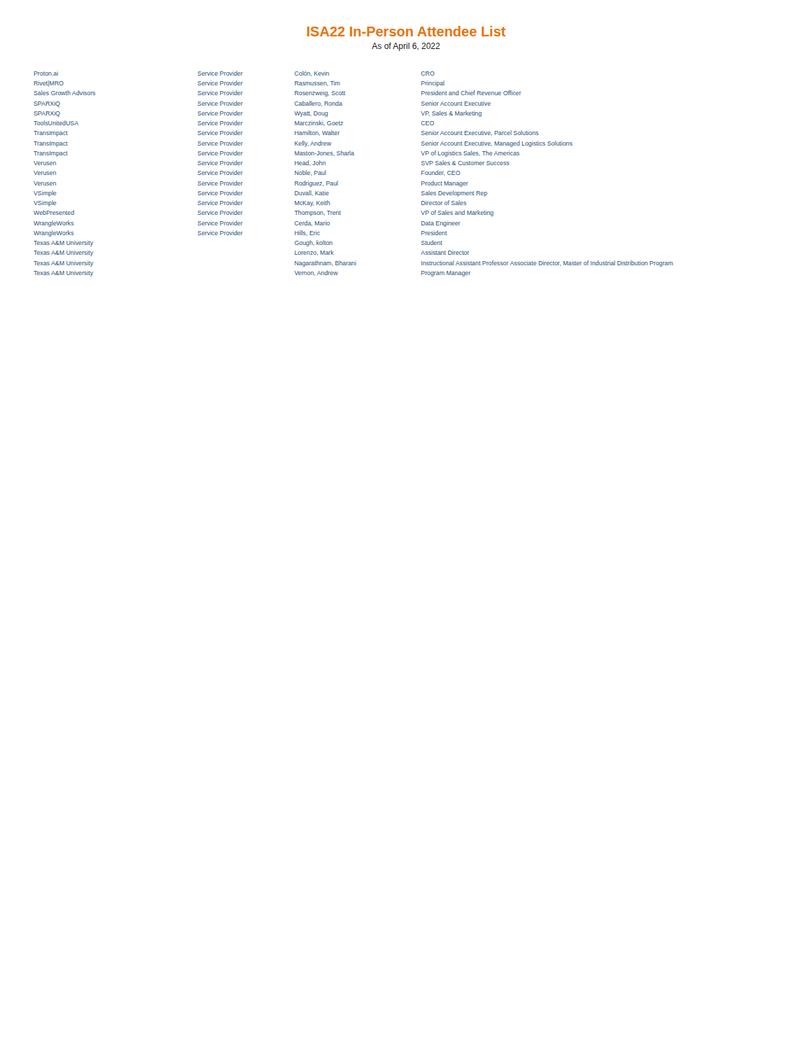ISA22 In-Person Attendee List
As of April 6, 2022
| Proton.ai | Service Provider | Colón, Kevin | CRO |
| Rivet/MRO | Service Provider | Rasmussen, Tim | Principal |
| Sales Growth Advisors | Service Provider | Rosenzweig, Scott | President and Chief Revenue Officer |
| SPARXiQ | Service Provider | Caballero, Ronda | Senior Account Executive |
| SPARXiQ | Service Provider | Wyatt, Doug | VP, Sales & Marketing |
| ToolsUnitedUSA | Service Provider | Marczinski, Goetz | CEO |
| TransImpact | Service Provider | Hamilton, Walter | Senior Account Executive, Parcel Solutions |
| TransImpact | Service Provider | Kelly, Andrew | Senior Account Executive, Managed Logistics Solutions |
| TransImpact | Service Provider | Maston-Jones, Sharla | VP of Logistics Sales, The Americas |
| Verusen | Service Provider | Head, John | SVP Sales & Customer Success |
| Verusen | Service Provider | Noble, Paul | Founder, CEO |
| Verusen | Service Provider | Rodriguez, Paul | Product Manager |
| VSimple | Service Provider | Duvall, Katie | Sales Development Rep |
| VSimple | Service Provider | McKay, Keith | Director of Sales |
| WebPresented | Service Provider | Thompson, Trent | VP of Sales and Marketing |
| WrangleWorks | Service Provider | Cerda, Mario | Data Engineer |
| WrangleWorks | Service Provider | Hills, Eric | President |
| Texas A&M University | | Gough, kolton | Student |
| Texas A&M University | | Lorenzo, Mark | Assistant Director |
| Texas A&M University | | Nagarathnam, Bharani | Instructional Assistant Professor Associate Director, Master of Industrial Distribution Program |
| Texas A&M University | | Vernon, Andrew | Program Manager |